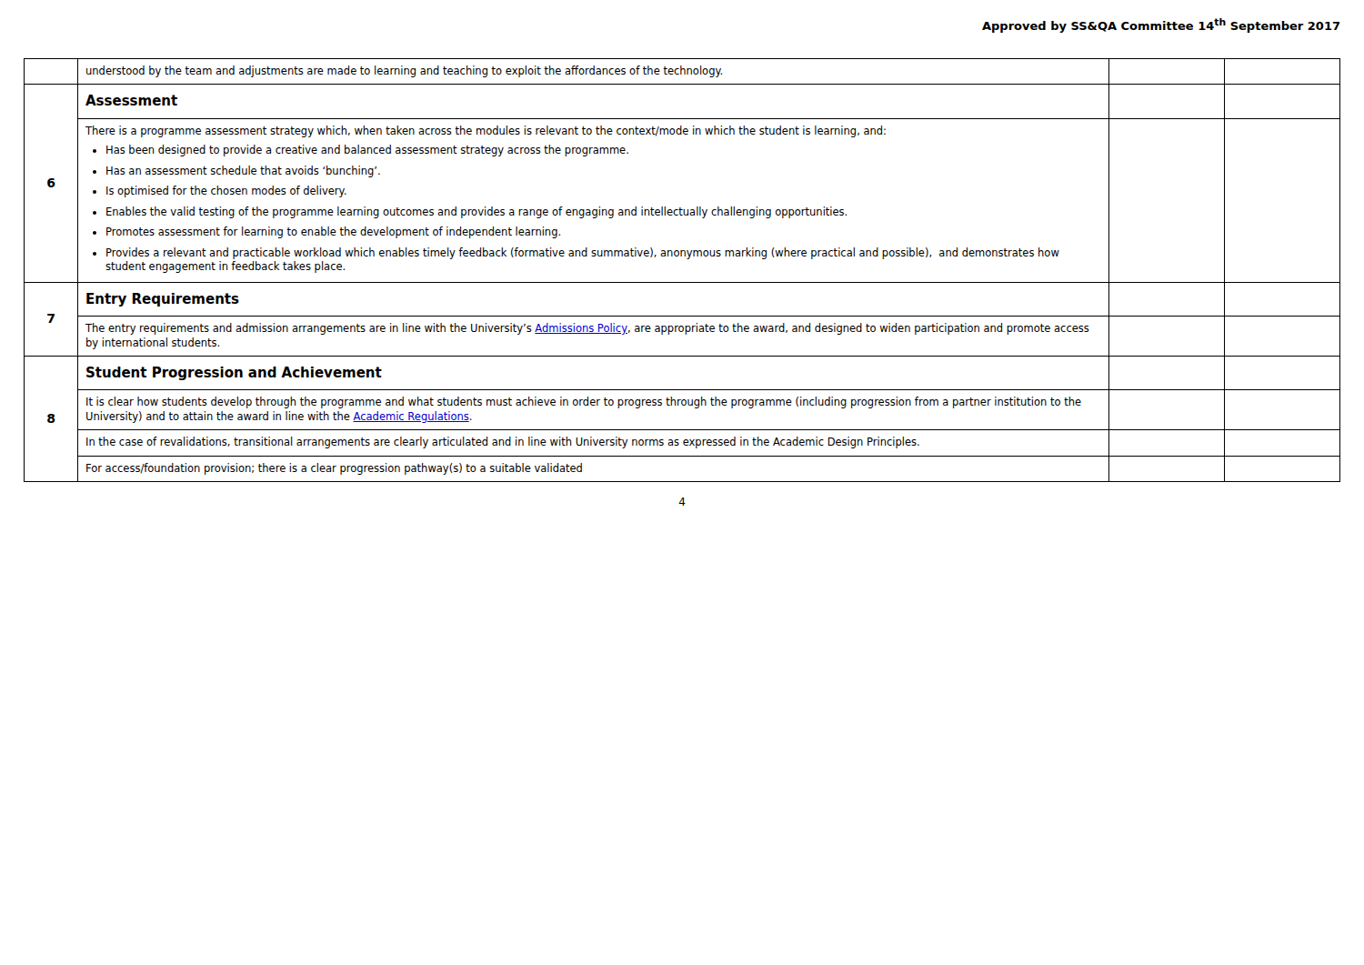Approved by SS&QA Committee 14th September 2017
| | understood by the team and adjustments are made to learning and teaching to exploit the affordances of the technology. | | |
| 6 | Assessment | | |
| There is a programme assessment strategy which, when taken across the modules is relevant to the context/mode in which the student is learning, and: Has been designed to provide a creative and balanced assessment strategy across the programme. Has an assessment schedule that avoids ‘bunching’. Is optimised for the chosen modes of delivery. Enables the valid testing of the programme learning outcomes and provides a range of engaging and intellectually challenging opportunities. Promotes assessment for learning to enable the development of independent learning. Provides a relevant and practicable workload which enables timely feedback (formative and summative), anonymous marking (where practical and possible), and demonstrates how student engagement in feedback takes place. | | |
| 7 | Entry Requirements | | |
| The entry requirements and admission arrangements are in line with the University’s Admissions Policy , are appropriate to the award, and designed to widen participation and promote access by international students. | | |
| 8 | Student Progression and Achievement | | |
| It is clear how students develop through the programme and what students must achieve in order to progress through the programme (including progression from a partner institution to the University) and to attain the award in line with the Academic Regulations . | | |
| In the case of revalidations, transitional arrangements are clearly articulated and in line with University norms as expressed in the Academic Design Principles. | | |
| For access/foundation provision; there is a clear progression pathway(s) to a suitable validated | | |
4